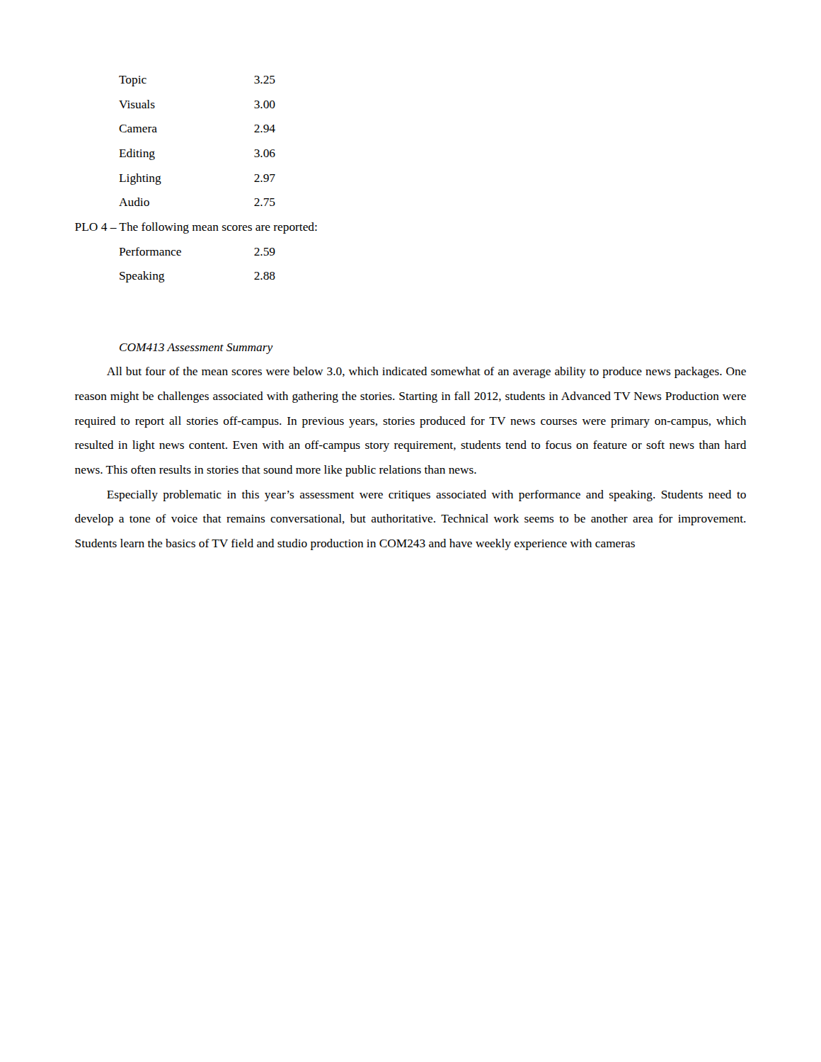| Topic | 3.25 |
| Visuals | 3.00 |
| Camera | 2.94 |
| Editing | 3.06 |
| Lighting | 2.97 |
| Audio | 2.75 |
PLO 4 – The following mean scores are reported:
| Performance | 2.59 |
| Speaking | 2.88 |
COM413 Assessment Summary
All but four of the mean scores were below 3.0, which indicated somewhat of an average ability to produce news packages. One reason might be challenges associated with gathering the stories. Starting in fall 2012, students in Advanced TV News Production were required to report all stories off-campus. In previous years, stories produced for TV news courses were primary on-campus, which resulted in light news content. Even with an off-campus story requirement, students tend to focus on feature or soft news than hard news. This often results in stories that sound more like public relations than news.
Especially problematic in this year’s assessment were critiques associated with performance and speaking. Students need to develop a tone of voice that remains conversational, but authoritative. Technical work seems to be another area for improvement. Students learn the basics of TV field and studio production in COM243 and have weekly experience with cameras